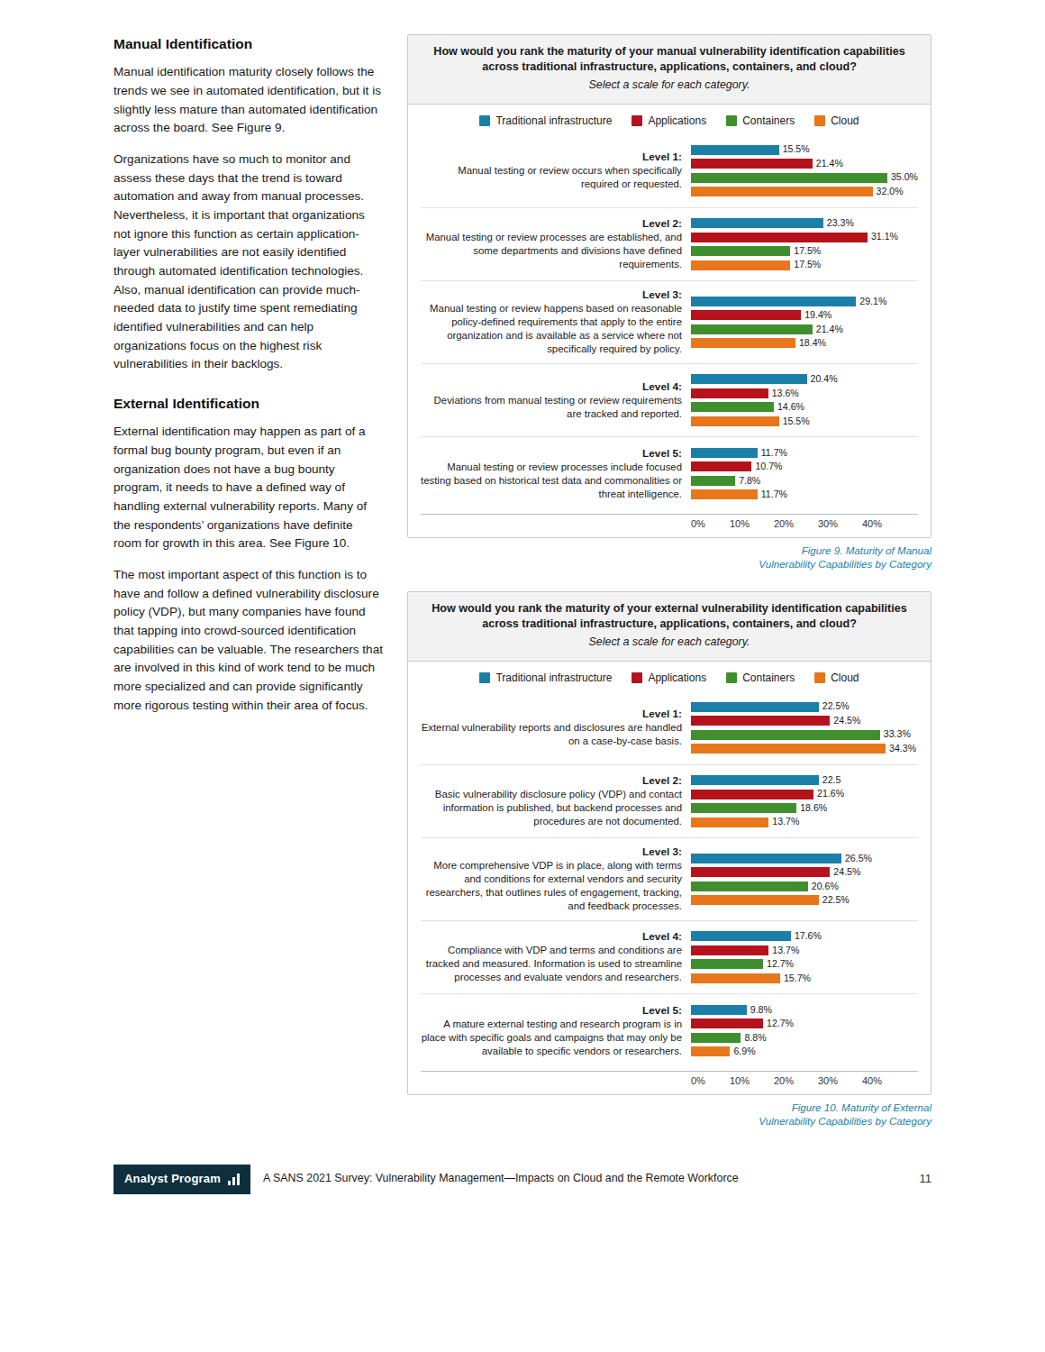Manual Identification
Manual identification maturity closely follows the trends we see in automated identification, but it is slightly less mature than automated identification across the board. See Figure 9.
Organizations have so much to monitor and assess these days that the trend is toward automation and away from manual processes. Nevertheless, it is important that organizations not ignore this function as certain application-layer vulnerabilities are not easily identified through automated identification technologies. Also, manual identification can provide much-needed data to justify time spent remediating identified vulnerabilities and can help organizations focus on the highest risk vulnerabilities in their backlogs.
External Identification
External identification may happen as part of a formal bug bounty program, but even if an organization does not have a bug bounty program, it needs to have a defined way of handling external vulnerability reports. Many of the respondents’ organizations have definite room for growth in this area. See Figure 10.
The most important aspect of this function is to have and follow a defined vulnerability disclosure policy (VDP), but many companies have found that tapping into crowd-sourced identification capabilities can be valuable. The researchers that are involved in this kind of work tend to be much more specialized and can provide significantly more rigorous testing within their area of focus.
How would you rank the maturity of your manual vulnerability identification capabilities across traditional infrastructure, applications, containers, and cloud? Select a scale for each category.
Traditional infrastructure Applications Containers Cloud
Level 1: Manual testing or review occurs when specifically required or requested.
15.5%
21.4%
35.0%
32.0%
Level 2: Manual testing or review processes are established, and some departments and divisions have defined requirements.
23.3%
31.1%
17.5%
17.5%
Level 3: Manual testing or review happens based on reasonable policy-defined requirements that apply to the entire organization and is available as a service where not specifically required by policy.
29.1%
19.4%
21.4%
18.4%
Level 4: Deviations from manual testing or review requirements are tracked and reported.
20.4%
13.6%
14.6%
15.5%
Level 5: Manual testing or review processes include focused testing based on historical test data and commonalities or threat intelligence.
11.7%
10.7%
7.8%
11.7%
0% 10% 20% 30% 40%
Figure 9. Maturity of Manual
Vulnerability Capabilities by Category
How would you rank the maturity of your external vulnerability identification capabilities across traditional infrastructure, applications, containers, and cloud? Select a scale for each category.
Traditional infrastructure Applications Containers Cloud
Level 1: External vulnerability reports and disclosures are handled on a case-by-case basis.
22.5%
24.5%
33.3%
34.3%
Level 2: Basic vulnerability disclosure policy (VDP) and contact information is published, but backend processes and procedures are not documented.
22.5
21.6%
18.6%
13.7%
Level 3: More comprehensive VDP is in place, along with terms and conditions for external vendors and security researchers, that outlines rules of engagement, tracking, and feedback processes.
26.5%
24.5%
20.6%
22.5%
Level 4: Compliance with VDP and terms and conditions are tracked and measured. Information is used to streamline processes and evaluate vendors and researchers.
17.6%
13.7%
12.7%
15.7%
Level 5: A mature external testing and research program is in place with specific goals and campaigns that may only be available to specific vendors or researchers.
9.8%
12.7%
8.8%
6.9%
0% 10% 20% 30% 40%
Figure 10. Maturity of External
Vulnerability Capabilities by Category
Analyst Program A SANS 2021 Survey: Vulnerability Management—Impacts on Cloud and the Remote Workforce 11